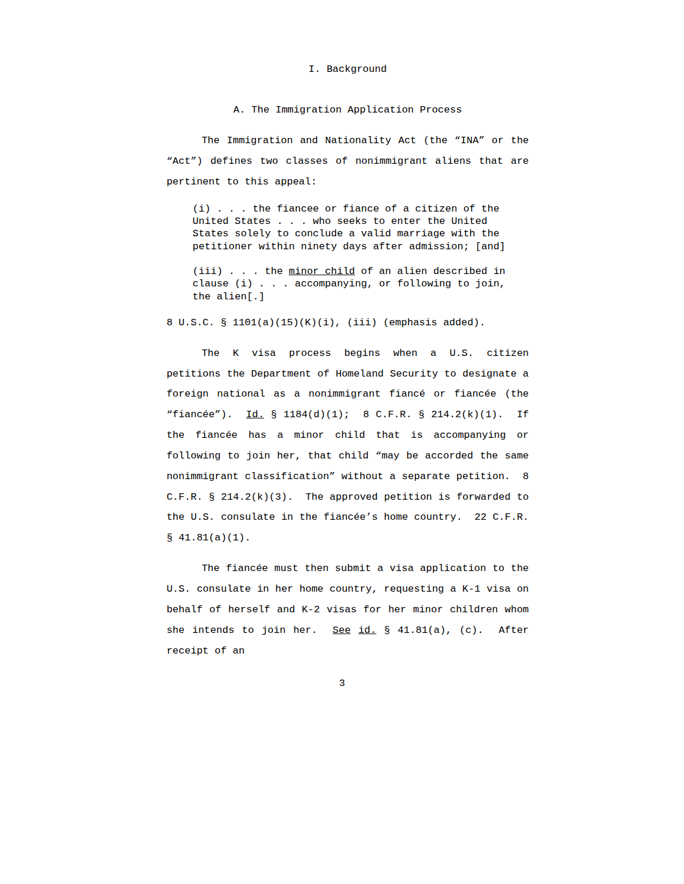I. Background
A. The Immigration Application Process
The Immigration and Nationality Act (the “INA” or the “Act”) defines two classes of nonimmigrant aliens that are pertinent to this appeal:
(i) . . . the fiancee or fiance of a citizen of the United States . . . who seeks to enter the United States solely to conclude a valid marriage with the petitioner within ninety days after admission; [and]
(iii) . . . the minor child of an alien described in clause (i) . . . accompanying, or following to join, the alien[.]
8 U.S.C. § 1101(a)(15)(K)(i), (iii) (emphasis added).
The K visa process begins when a U.S. citizen petitions the Department of Homeland Security to designate a foreign national as a nonimmigrant fiancé or fiancée (the “fiancée”). Id. § 1184(d)(1); 8 C.F.R. § 214.2(k)(1). If the fiancée has a minor child that is accompanying or following to join her, that child “may be accorded the same nonimmigrant classification” without a separate petition. 8 C.F.R. § 214.2(k)(3). The approved petition is forwarded to the U.S. consulate in the fiancée’s home country. 22 C.F.R. § 41.81(a)(1).
The fiancée must then submit a visa application to the U.S. consulate in her home country, requesting a K-1 visa on behalf of herself and K-2 visas for her minor children whom she intends to join her. See id. § 41.81(a), (c). After receipt of an
3